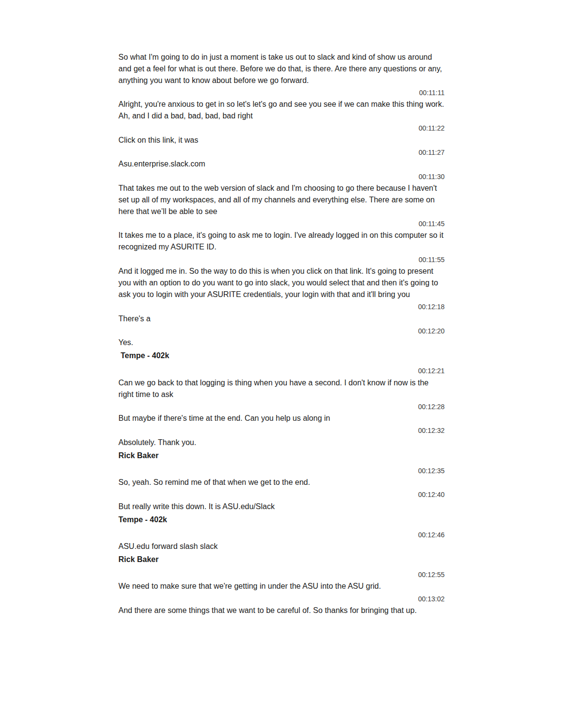So what I'm going to do in just a moment is take us out to slack and kind of show us around and get a feel for what is out there. Before we do that, is there. Are there any questions or any, anything you want to know about before we go forward.
00:11:11
Alright, you're anxious to get in so let's let's go and see you see if we can make this thing work. Ah, and I did a bad, bad, bad, bad right
00:11:22
Click on this link, it was
00:11:27
Asu.enterprise.slack.com
00:11:30
That takes me out to the web version of slack and I'm choosing to go there because I haven't set up all of my workspaces, and all of my channels and everything else. There are some on here that we’ll be able to see
00:11:45
It takes me to a place, it's going to ask me to login. I've already logged in on this computer so it recognized my ASURITE ID.
00:11:55
And it logged me in. So the way to do this is when you click on that link. It's going to present you with an option to do you want to go into slack, you would select that and then it's going to ask you to login with your ASURITE credentials, your login with that and it'll bring you
00:12:18
There's a
00:12:20
Yes.
Tempe - 402k
00:12:21
Can we go back to that logging is thing when you have a second. I don't know if now is the right time to ask
00:12:28
But maybe if there's time at the end. Can you help us along in
00:12:32
Absolutely. Thank you.
Rick Baker
00:12:35
So, yeah. So remind me of that when we get to the end.
00:12:40
But really write this down. It is ASU.edu/Slack
Tempe - 402k
00:12:46
ASU.edu forward slash slack
Rick Baker
00:12:55
We need to make sure that we're getting in under the ASU into the ASU grid.
00:13:02
And there are some things that we want to be careful of. So thanks for bringing that up.